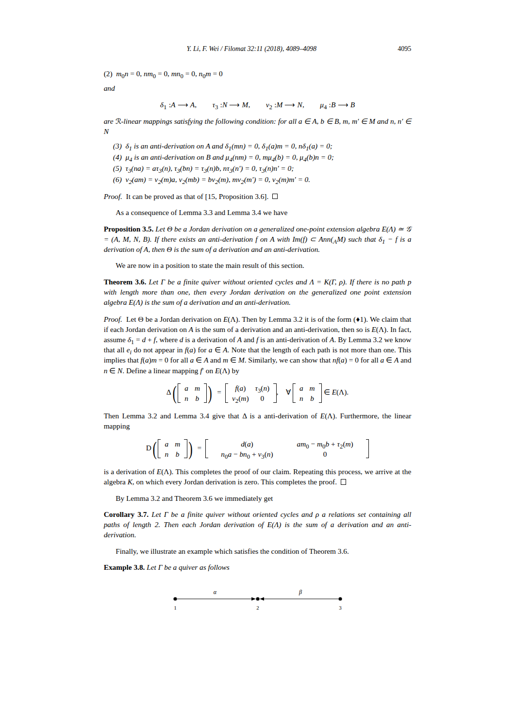Y. Li, F. Wei / Filomat 32:11 (2018), 4089–4098
4095
(2) m0n = 0, nm0 = 0, mn0 = 0, n0m = 0
and
δ1 :A ⟶ A, τ3 :N ⟶ M, ν2 :M ⟶ N, μ4 :B ⟶ B
are ℛ-linear mappings satisfying the following condition: for all a ∈ A, b ∈ B, m, m′ ∈ M and n, n′ ∈ N
(3) δ1 is an anti-derivation on A and δ1(mn) = 0, δ1(a)m = 0, nδ1(a) = 0;
(4) μ4 is an anti-derivation on B and μ4(nm) = 0, mμ4(b) = 0, μ4(b)n = 0;
(5) τ3(na) = aτ3(n), τ3(bn) = τ3(n)b, nτ3(n′) = 0, τ3(n)n′ = 0;
(6) ν2(am) = ν2(m)a, ν2(mb) = bν2(m), mν2(m′) = 0, ν2(m)m′ = 0.
Proof. It can be proved as that of [15, Proposition 3.6].
As a consequence of Lemma 3.3 and Lemma 3.4 we have
Proposition 3.5. Let Θ be a Jordan derivation on a generalized one-point extension algebra E(Λ) ≃ 𝒢 = (A, M, N, B). If there exists an anti-derivation f on A with Im(f) ⊂ Ann(AM) such that δ1 − f is a derivation of A, then Θ is the sum of a derivation and an anti-derivation.
We are now in a position to state the main result of this section.
Theorem 3.6. Let Γ be a finite quiver without oriented cycles and Λ = K(Γ, ρ). If there is no path p with length more than one, then every Jordan derivation on the generalized one point extension algebra E(Λ) is the sum of a derivation and an anti-derivation.
Proof. Let Θ be a Jordan derivation on E(Λ). Then by Lemma 3.2 it is of the form (♦1). We claim that if each Jordan derivation on A is the sum of a derivation and an anti-derivation, then so is E(Λ). In fact, assume δ1 = d + f, where d is a derivation of A and f is an anti-derivation of A. By Lemma 3.2 we know that all ei do not appear in f(a) for a ∈ A. Note that the length of each path is not more than one. This implies that f(a)m = 0 for all a ∈ A and m ∈ M. Similarly, we can show that nf(a) = 0 for all a ∈ A and n ∈ N. Define a linear mapping f′ on E(Λ) by
Δ(
| a | m |
| n | b |
) =
| f ( a ) | τ 3 ( n ) |
| ν 2 ( m ) | 0 |
, ∀
| a | m |
| n | b |
∈ E(Λ).
Then Lemma 3.2 and Lemma 3.4 give that Δ is a anti-derivation of E(Λ). Furthermore, the linear mapping
D(
| a | m |
| n | b |
) =
| d ( a ) | am 0 − m 0 b + τ 2 ( m ) |
| n 0 a − bn 0 + ν 3 ( n ) | 0 |
is a derivation of E(Λ). This completes the proof of our claim. Repeating this process, we arrive at the algebra K, on which every Jordan derivation is zero. This completes the proof.
By Lemma 3.2 and Theorem 3.6 we immediately get
Corollary 3.7. Let Γ be a finite quiver without oriented cycles and ρ a relations set containing all paths of length 2. Then each Jordan derivation of E(Λ) is the sum of a derivation and an anti-derivation.
Finally, we illustrate an example which satisfies the condition of Theorem 3.6.
Example 3.8. Let Γ be a quiver as follows
1 2 3 α β